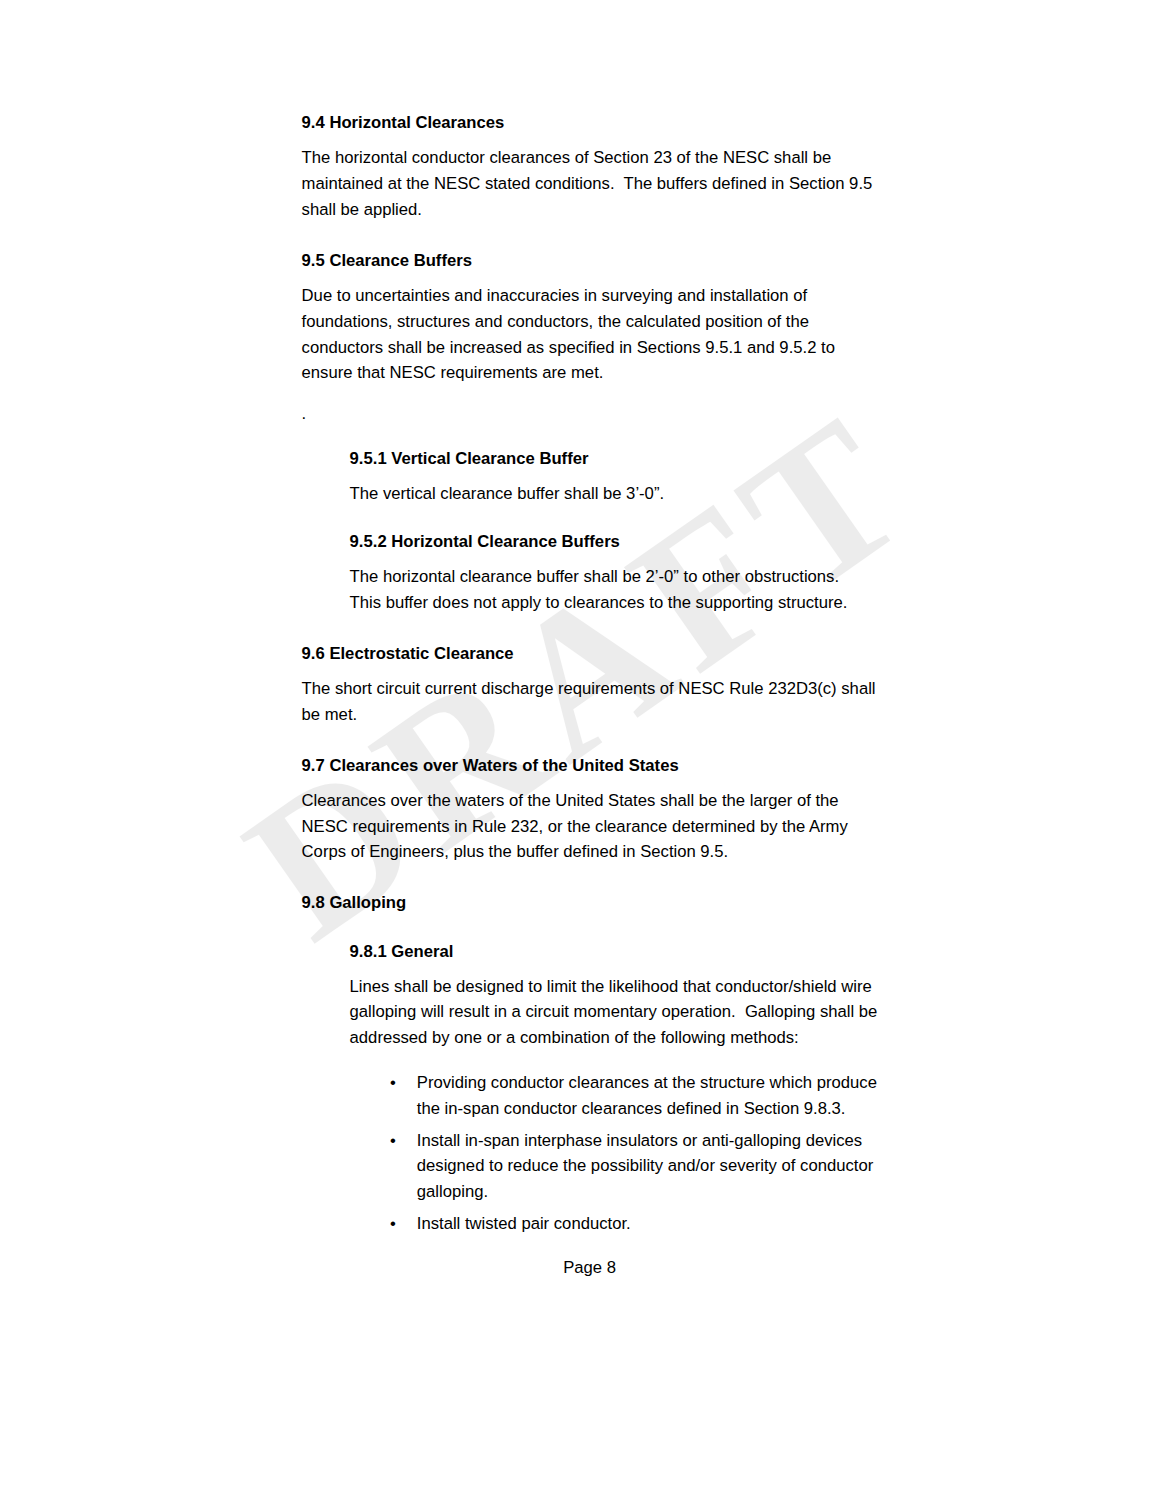DRAFT
9.4 Horizontal Clearances
The horizontal conductor clearances of Section 23 of the NESC shall be maintained at the NESC stated conditions. The buffers defined in Section 9.5 shall be applied.
9.5 Clearance Buffers
Due to uncertainties and inaccuracies in surveying and installation of foundations, structures and conductors, the calculated position of the conductors shall be increased as specified in Sections 9.5.1 and 9.5.2 to ensure that NESC requirements are met.
.
9.5.1 Vertical Clearance Buffer
The vertical clearance buffer shall be 3’-0”.
9.5.2 Horizontal Clearance Buffers
The horizontal clearance buffer shall be 2’-0” to other obstructions. This buffer does not apply to clearances to the supporting structure.
9.6 Electrostatic Clearance
The short circuit current discharge requirements of NESC Rule 232D3(c) shall be met.
9.7 Clearances over Waters of the United States
Clearances over the waters of the United States shall be the larger of the NESC requirements in Rule 232, or the clearance determined by the Army Corps of Engineers, plus the buffer defined in Section 9.5.
9.8 Galloping
9.8.1 General
Lines shall be designed to limit the likelihood that conductor/shield wire galloping will result in a circuit momentary operation. Galloping shall be addressed by one or a combination of the following methods:
Providing conductor clearances at the structure which produce the in-span conductor clearances defined in Section 9.8.3.
Install in-span interphase insulators or anti-galloping devices designed to reduce the possibility and/or severity of conductor galloping.
Install twisted pair conductor.
Page 8